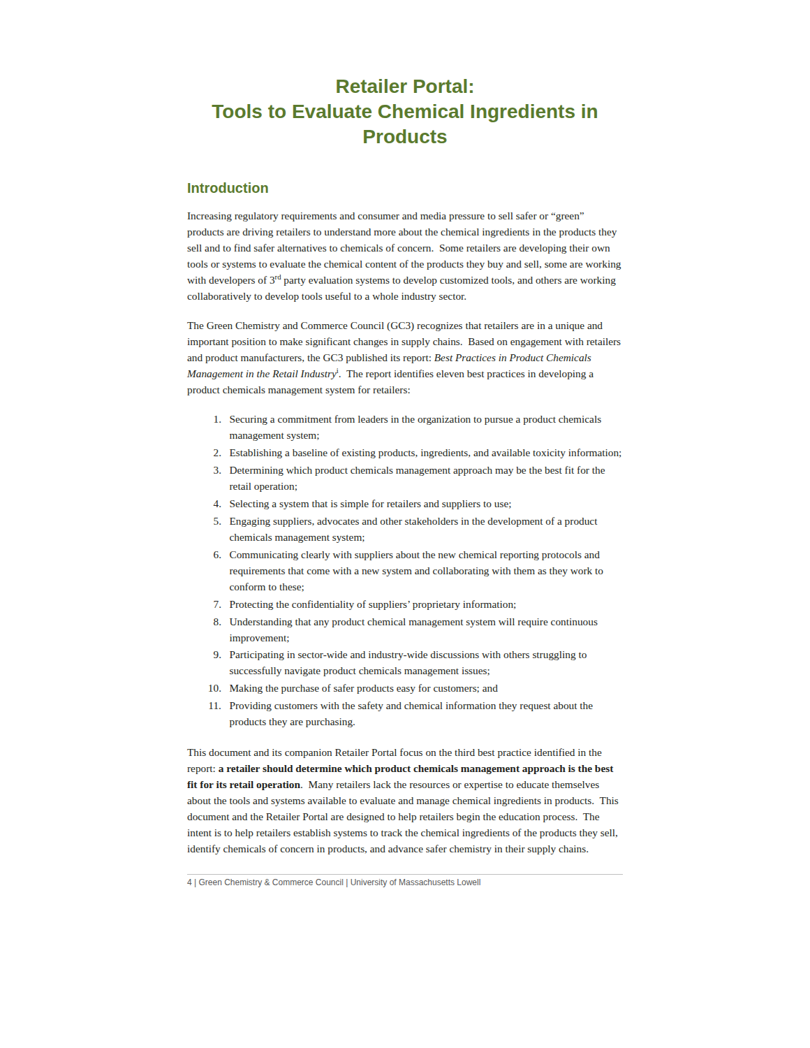Retailer Portal:
Tools to Evaluate Chemical Ingredients in Products
Introduction
Increasing regulatory requirements and consumer and media pressure to sell safer or “green” products are driving retailers to understand more about the chemical ingredients in the products they sell and to find safer alternatives to chemicals of concern. Some retailers are developing their own tools or systems to evaluate the chemical content of the products they buy and sell, some are working with developers of 3rd party evaluation systems to develop customized tools, and others are working collaboratively to develop tools useful to a whole industry sector.
The Green Chemistry and Commerce Council (GC3) recognizes that retailers are in a unique and important position to make significant changes in supply chains. Based on engagement with retailers and product manufacturers, the GC3 published its report: Best Practices in Product Chemicals Management in the Retail Industryi. The report identifies eleven best practices in developing a product chemicals management system for retailers:
Securing a commitment from leaders in the organization to pursue a product chemicals management system;
Establishing a baseline of existing products, ingredients, and available toxicity information;
Determining which product chemicals management approach may be the best fit for the retail operation;
Selecting a system that is simple for retailers and suppliers to use;
Engaging suppliers, advocates and other stakeholders in the development of a product chemicals management system;
Communicating clearly with suppliers about the new chemical reporting protocols and requirements that come with a new system and collaborating with them as they work to conform to these;
Protecting the confidentiality of suppliers’ proprietary information;
Understanding that any product chemical management system will require continuous improvement;
Participating in sector-wide and industry-wide discussions with others struggling to successfully navigate product chemicals management issues;
Making the purchase of safer products easy for customers; and
Providing customers with the safety and chemical information they request about the products they are purchasing.
This document and its companion Retailer Portal focus on the third best practice identified in the report: a retailer should determine which product chemicals management approach is the best fit for its retail operation. Many retailers lack the resources or expertise to educate themselves about the tools and systems available to evaluate and manage chemical ingredients in products. This document and the Retailer Portal are designed to help retailers begin the education process. The intent is to help retailers establish systems to track the chemical ingredients of the products they sell, identify chemicals of concern in products, and advance safer chemistry in their supply chains.
4 | Green Chemistry & Commerce Council | University of Massachusetts Lowell